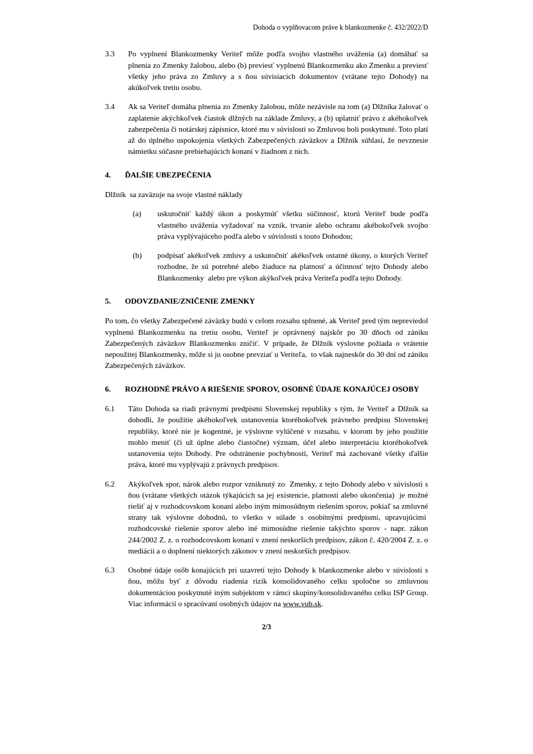Dohoda o vyplňovacom práve k blankozmenke č. 432/2022/D
3.3
Po vyplnení Blankozmenky Veriteľ môže podľa svojho vlastného uváženia (a) domáhať sa plnenia zo Zmenky žalobou, alebo (b) previesť vyplnenú Blankozmenku ako Zmenku a previesť všetky jeho práva zo Zmluvy a s ňou súvisiacich dokumentov (vrátane tejto Dohody) na akúkoľvek tretiu osobu.
3.4
Ak sa Veriteľ domáha plnenia zo Zmenky žalobou, môže nezávisle na tom (a) Dlžníka žalovať o zaplatenie akýchkoľvek čiastok dlžných na základe Zmluvy, a (b) uplatniť právo z akéhokoľvek zabezpečenia či notárskej zápisnice, ktoré mu v súvislosti so Zmluvou boli poskytnuté. Toto platí až do úplného uspokojenia všetkých Zabezpečených záväzkov a Dlžník súhlasí, že nevznesie námietku súčasne prebiehajúcich konaní v žiadnom z nich.
4. Ďalšie ubezpečenia
Dlžník sa zaväzuje na svoje vlastné náklady
(a)
uskutočniť každý úkon a poskytnúť všetku súčinnosť, ktorú Veriteľ bude podľa vlastného uváženia vyžadovať na vznik, trvanie alebo ochranu akéhokoľvek svojho práva vyplývajúceho podľa alebo v súvislosti s touto Dohodou;
(b)
podpísať akékoľvek zmluvy a uskutočniť akékoľvek ostatné úkony, o ktorých Veriteľ rozhodne, že sú potrebné alebo žiaduce na platnosť a účinnosť tejto Dohody alebo Blankozmenky alebo pre výkon akýkoľvek práva Veriteľa podľa tejto Dohody.
5. Odovzdanie/zničenie zmenky
Po tom, čo všetky Zabezpečené záväzky budú v celom rozsahu splnené, ak Veriteľ pred tým nepreviedol vyplnenú Blankozmenku na tretiu osobu, Veriteľ je oprávnený najskôr po 30 dňoch od zániku Zabezpečených záväzkov Blankozmenku zničiť. V prípade, že Dlžník výslovne požiada o vrátenie nepoužitej Blankozmenky, môže si ju osobne prevziať u Veriteľa, to však najneskôr do 30 dní od zániku Zabezpečených záväzkov.
6. Rozhodné právo a riešenie sporov, osobné údaje konajúcej osoby
6.1
Táto Dohoda sa riadi právnymi predpismi Slovenskej republiky s tým, že Veriteľ a Dlžník sa dohodli, že použitie akéhokoľvek ustanovenia ktoréhokoľvek právneho predpisu Slovenskej republiky, ktoré nie je kogentné, je výslovne vylúčené v rozsahu, v ktorom by jeho použitie mohlo meniť (či už úplne alebo čiastočne) význam, účel alebo interpretáciu ktoréhokoľvek ustanovenia tejto Dohody. Pre odstránenie pochybností, Veriteľ má zachované všetky ďalšie práva, ktoré mu vyplývajú z právnych predpisov.
6.2
Akýkoľvek spor, nárok alebo rozpor vzniknutý zo Zmenky, z tejto Dohody alebo v súvislosti s ňou (vrátane všetkých otázok týkajúcich sa jej existencie, platnosti alebo ukončenia) je možné riešiť aj v rozhodcovskom konaní alebo iným mimosúdnym riešením sporov, pokiaľ sa zmluvné strany tak výslovne dohodnú, to všetko v súlade s osobitnými predpismi, upravujúcimi rozhodcovské riešenie sporov alebo iné mimosúdne riešenie takýchto sporov - napr. zákon 244/2002 Z. z. o rozhodcovskom konaní v znení neskorších predpisov, zákon č. 420/2004 Z. z. o mediácii a o doplnení niektorých zákonov v znení neskorších predpisov.
6.3
Osobné údaje osôb konajúcich pri uzavretí tejto Dohody k blankozmenke alebo v súvislosti s ňou, môžu byť z dôvodu riadenia rizík konsolidovaného celku spoločne so zmluvnou dokumentáciou poskytnuté iným subjektom v rámci skupiny/konsolidovaného celku ISP Group. Viac informácií o spracúvaní osobných údajov na www.vub.sk.
2/3